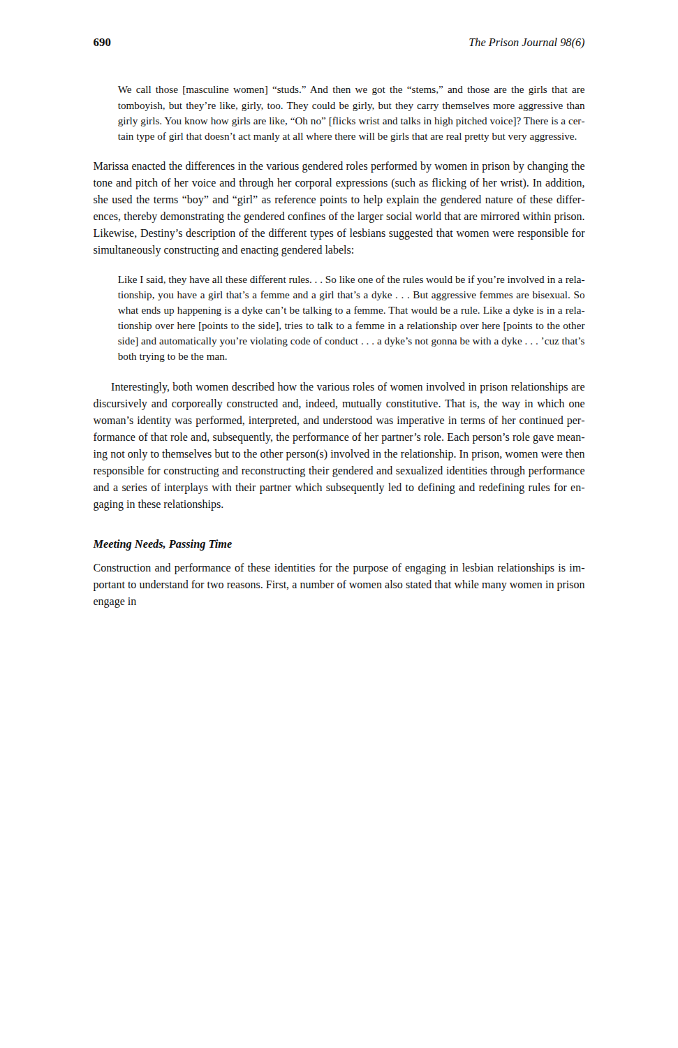690 The Prison Journal 98(6)
We call those [masculine women] “studs.” And then we got the “stems,” and those are the girls that are tomboyish, but they’re like, girly, too. They could be girly, but they carry themselves more aggressive than girly girls. You know how girls are like, “Oh no” [flicks wrist and talks in high pitched voice]? There is a certain type of girl that doesn’t act manly at all where there will be girls that are real pretty but very aggressive.
Marissa enacted the differences in the various gendered roles performed by women in prison by changing the tone and pitch of her voice and through her corporal expressions (such as flicking of her wrist). In addition, she used the terms “boy” and “girl” as reference points to help explain the gendered nature of these differences, thereby demonstrating the gendered confines of the larger social world that are mirrored within prison. Likewise, Destiny’s description of the different types of lesbians suggested that women were responsible for simultaneously constructing and enacting gendered labels:
Like I said, they have all these different rules. . . So like one of the rules would be if you’re involved in a relationship, you have a girl that’s a femme and a girl that’s a dyke . . . But aggressive femmes are bisexual. So what ends up happening is a dyke can’t be talking to a femme. That would be a rule. Like a dyke is in a relationship over here [points to the side], tries to talk to a femme in a relationship over here [points to the other side] and automatically you’re violating code of conduct . . . a dyke’s not gonna be with a dyke . . . ’cuz that’s both trying to be the man.
Interestingly, both women described how the various roles of women involved in prison relationships are discursively and corporeally constructed and, indeed, mutually constitutive. That is, the way in which one woman’s identity was performed, interpreted, and understood was imperative in terms of her continued performance of that role and, subsequently, the performance of her partner’s role. Each person’s role gave meaning not only to themselves but to the other person(s) involved in the relationship. In prison, women were then responsible for constructing and reconstructing their gendered and sexualized identities through performance and a series of interplays with their partner which subsequently led to defining and redefining rules for engaging in these relationships.
Meeting Needs, Passing Time
Construction and performance of these identities for the purpose of engaging in lesbian relationships is important to understand for two reasons. First, a number of women also stated that while many women in prison engage in